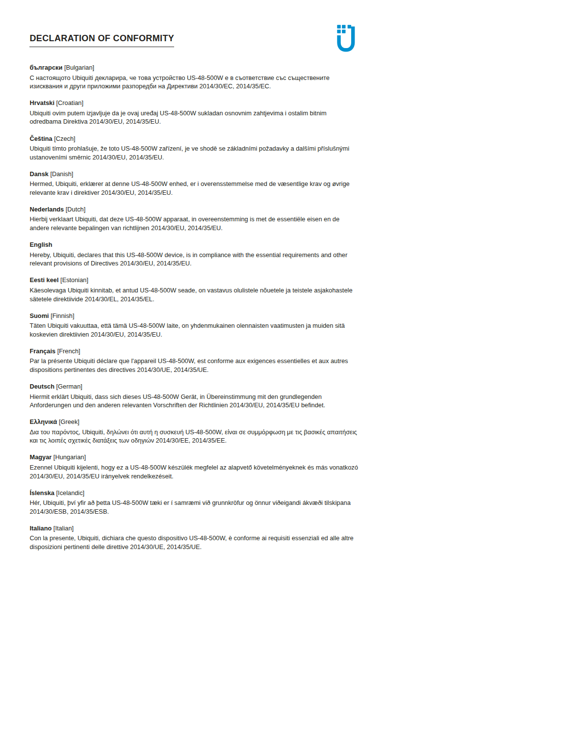DECLARATION OF CONFORMITY
български [Bulgarian]
С настоящото Ubiquiti декларира, че това устройство US-48-500W е в съответствие със съществените изисквания и други приложими разпоредби на Директиви 2014/30/ЕС, 2014/35/ЕС.
Hrvatski [Croatian]
Ubiquiti ovim putem izjavljuje da je ovaj uređaj US-48-500W sukladan osnovnim zahtjevima i ostalim bitnim odredbama Direktiva 2014/30/EU, 2014/35/EU.
Čeština [Czech]
Ubiquiti tímto prohlašuje, že toto US-48-500W zařízení, je ve shodě se základními požadavky a dalšími příslušnými ustanoveními směrnic 2014/30/EU, 2014/35/EU.
Dansk [Danish]
Hermed, Ubiquiti, erklærer at denne US-48-500W enhed, er i overensstemmelse med de væsentlige krav og øvrige relevante krav i direktiver 2014/30/EU, 2014/35/EU.
Nederlands [Dutch]
Hierbij verklaart Ubiquiti, dat deze US-48-500W apparaat, in overeenstemming is met de essentiële eisen en de andere relevante bepalingen van richtlijnen 2014/30/EU, 2014/35/EU.
English
Hereby, Ubiquiti, declares that this US-48-500W device, is in compliance with the essential requirements and other relevant provisions of Directives 2014/30/EU, 2014/35/EU.
Eesti keel [Estonian]
Käesolevaga Ubiquiti kinnitab, et antud US-48-500W seade, on vastavus olulistele nõuetele ja teistele asjakohastele sätetele direktiivide 2014/30/EL, 2014/35/EL.
Suomi [Finnish]
Täten Ubiquiti vakuuttaa, että tämä US-48-500W laite, on yhdenmukainen olennaisten vaatimusten ja muiden sitä koskevien direktiivien 2014/30/EU, 2014/35/EU.
Français [French]
Par la présente Ubiquiti déclare que l'appareil US-48-500W, est conforme aux exigences essentielles et aux autres dispositions pertinentes des directives 2014/30/UE, 2014/35/UE.
Deutsch [German]
Hiermit erklärt Ubiquiti, dass sich dieses US-48-500W Gerät, in Übereinstimmung mit den grundlegenden Anforderungen und den anderen relevanten Vorschriften der Richtlinien 2014/30/EU, 2014/35/EU befindet.
Ελληνικά [Greek]
Δια του παρόντος, Ubiquiti, δηλώνει ότι αυτή η συσκευή US-48-500W, είναι σε συμμόρφωση με τις βασικές απαιτήσεις και τις λοιπές σχετικές διατάξεις των οδηγιών 2014/30/EE, 2014/35/EE.
Magyar [Hungarian]
Ezennel Ubiquiti kijelenti, hogy ez a US-48-500W készülék megfelel az alapvető követelményeknek és más vonatkozó 2014/30/EU, 2014/35/EU irányelvek rendelkezéseit.
Íslenska [Icelandic]
Hér, Ubiquiti, því yfir að þetta US-48-500W tæki er í samræmi við grunnkröfur og önnur viðeigandi ákvæði tilskipana 2014/30/ESB, 2014/35/ESB.
Italiano [Italian]
Con la presente, Ubiquiti, dichiara che questo dispositivo US-48-500W, è conforme ai requisiti essenziali ed alle altre disposizioni pertinenti delle direttive 2014/30/UE, 2014/35/UE.